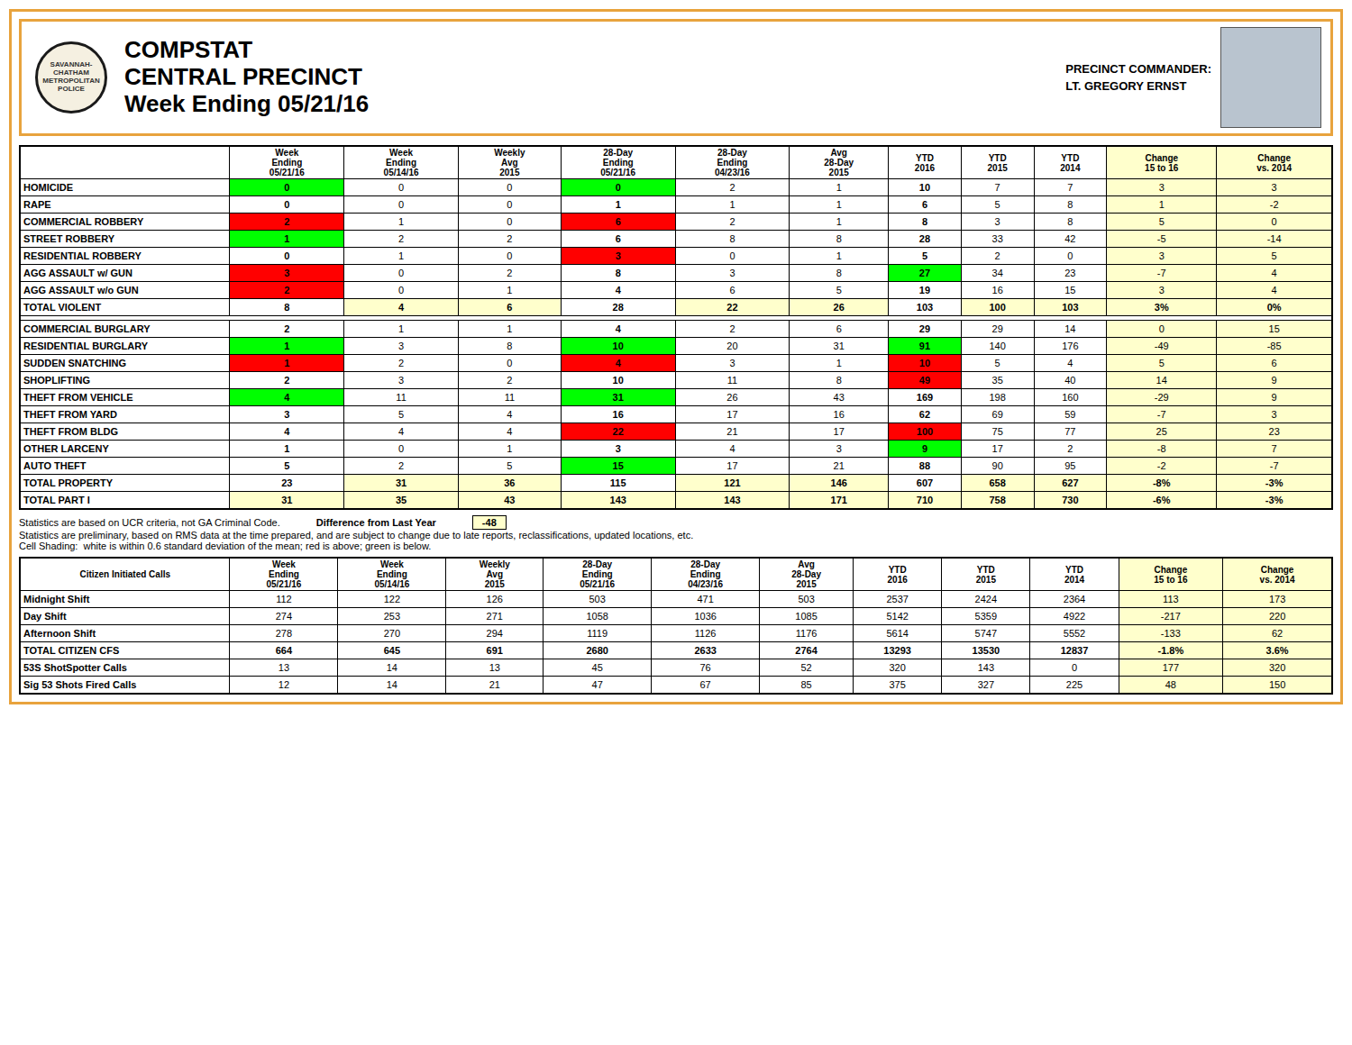SAVANNAH-CHATHAM
METROPOLITAN
POLICE
COMPSTAT
CENTRAL PRECINCT
Week Ending 05/21/16
PRECINCT COMMANDER:
LT. GREGORY ERNST
| | Week Ending 05/21/16 | Week Ending 05/14/16 | Weekly Avg 2015 | 28-Day Ending 05/21/16 | 28-Day Ending 04/23/16 | Avg 28-Day 2015 | YTD 2016 | YTD 2015 | YTD 2014 | Change 15 to 16 | Change vs. 2014 |
| --- | --- | --- | --- | --- | --- | --- | --- | --- | --- | --- | --- |
| HOMICIDE | 0 | 0 | 0 | 0 | 2 | 1 | 10 | 7 | 7 | 3 | 3 |
| RAPE | 0 | 0 | 0 | 1 | 1 | 1 | 6 | 5 | 8 | 1 | -2 |
| COMMERCIAL ROBBERY | 2 | 1 | 0 | 6 | 2 | 1 | 8 | 3 | 8 | 5 | 0 |
| STREET ROBBERY | 1 | 2 | 2 | 6 | 8 | 8 | 28 | 33 | 42 | -5 | -14 |
| RESIDENTIAL ROBBERY | 0 | 1 | 0 | 3 | 0 | 1 | 5 | 2 | 0 | 3 | 5 |
| AGG ASSAULT w/ GUN | 3 | 0 | 2 | 8 | 3 | 8 | 27 | 34 | 23 | -7 | 4 |
| AGG ASSAULT w/o GUN | 2 | 0 | 1 | 4 | 6 | 5 | 19 | 16 | 15 | 3 | 4 |
| TOTAL VIOLENT | 8 | 4 | 6 | 28 | 22 | 26 | 103 | 100 | 103 | 3% | 0% |
| COMMERCIAL BURGLARY | 2 | 1 | 1 | 4 | 2 | 6 | 29 | 29 | 14 | 0 | 15 |
| RESIDENTIAL BURGLARY | 1 | 3 | 8 | 10 | 20 | 31 | 91 | 140 | 176 | -49 | -85 |
| SUDDEN SNATCHING | 1 | 2 | 0 | 4 | 3 | 1 | 10 | 5 | 4 | 5 | 6 |
| SHOPLIFTING | 2 | 3 | 2 | 10 | 11 | 8 | 49 | 35 | 40 | 14 | 9 |
| THEFT FROM VEHICLE | 4 | 11 | 11 | 31 | 26 | 43 | 169 | 198 | 160 | -29 | 9 |
| THEFT FROM YARD | 3 | 5 | 4 | 16 | 17 | 16 | 62 | 69 | 59 | -7 | 3 |
| THEFT FROM BLDG | 4 | 4 | 4 | 22 | 21 | 17 | 100 | 75 | 77 | 25 | 23 |
| OTHER LARCENY | 1 | 0 | 1 | 3 | 4 | 3 | 9 | 17 | 2 | -8 | 7 |
| AUTO THEFT | 5 | 2 | 5 | 15 | 17 | 21 | 88 | 90 | 95 | -2 | -7 |
| TOTAL PROPERTY | 23 | 31 | 36 | 115 | 121 | 146 | 607 | 658 | 627 | -8% | -3% |
| TOTAL PART I | 31 | 35 | 43 | 143 | 143 | 171 | 710 | 758 | 730 | -6% | -3% |
Statistics are based on UCR criteria, not GA Criminal Code. Difference from Last Year -48
Statistics are preliminary, based on RMS data at the time prepared, and are subject to change due to late reports, reclassifications, updated locations, etc.
Cell Shading: white is within 0.6 standard deviation of the mean; red is above; green is below.
| Citizen Initiated Calls | Week Ending 05/21/16 | Week Ending 05/14/16 | Weekly Avg 2015 | 28-Day Ending 05/21/16 | 28-Day Ending 04/23/16 | Avg 28-Day 2015 | YTD 2016 | YTD 2015 | YTD 2014 | Change 15 to 16 | Change vs. 2014 |
| --- | --- | --- | --- | --- | --- | --- | --- | --- | --- | --- | --- |
| Midnight Shift | 112 | 122 | 126 | 503 | 471 | 503 | 2537 | 2424 | 2364 | 113 | 173 |
| Day Shift | 274 | 253 | 271 | 1058 | 1036 | 1085 | 5142 | 5359 | 4922 | -217 | 220 |
| Afternoon Shift | 278 | 270 | 294 | 1119 | 1126 | 1176 | 5614 | 5747 | 5552 | -133 | 62 |
| TOTAL CITIZEN CFS | 664 | 645 | 691 | 2680 | 2633 | 2764 | 13293 | 13530 | 12837 | -1.8% | 3.6% |
| 53S ShotSpotter Calls | 13 | 14 | 13 | 45 | 76 | 52 | 320 | 143 | 0 | 177 | 320 |
| Sig 53 Shots Fired Calls | 12 | 14 | 21 | 47 | 67 | 85 | 375 | 327 | 225 | 48 | 150 |